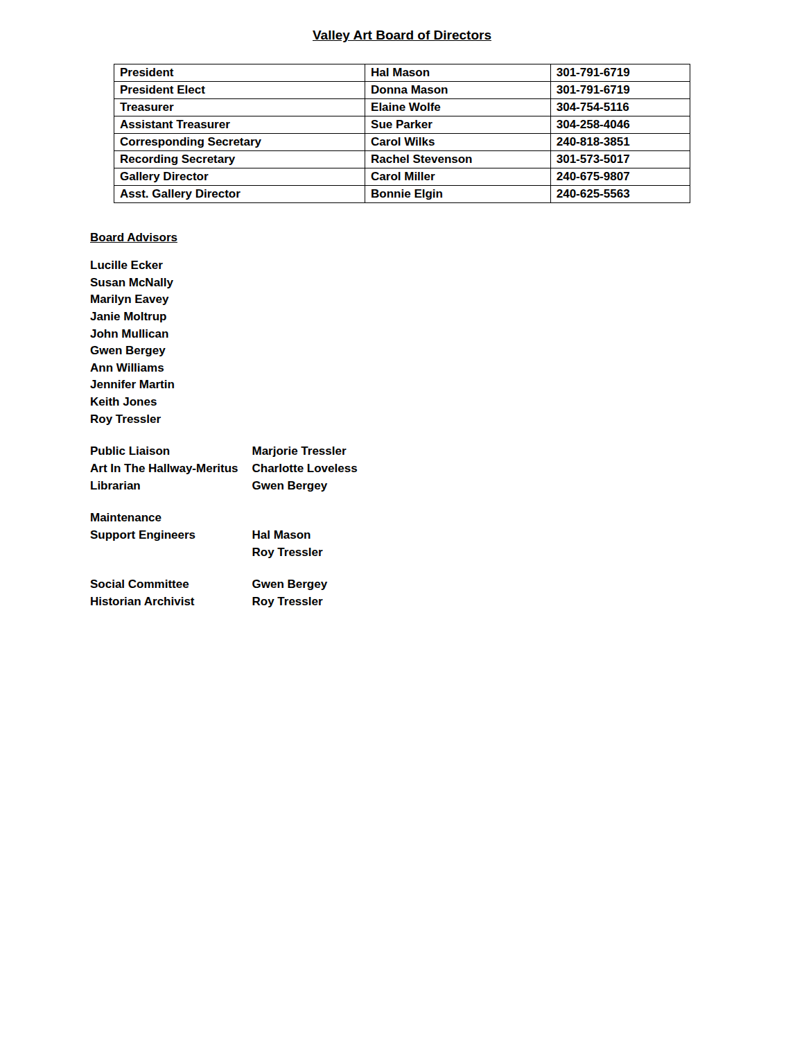Valley Art Board of Directors
| President | Hal Mason | 301-791-6719 |
| President Elect | Donna Mason | 301-791-6719 |
| Treasurer | Elaine Wolfe | 304-754-5116 |
| Assistant Treasurer | Sue Parker | 304-258-4046 |
| Corresponding Secretary | Carol Wilks | 240-818-3851 |
| Recording Secretary | Rachel Stevenson | 301-573-5017 |
| Gallery Director | Carol Miller | 240-675-9807 |
| Asst. Gallery Director | Bonnie Elgin | 240-625-5563 |
Board Advisors
Lucille Ecker
Susan McNally
Marilyn Eavey
Janie Moltrup
John Mullican
Gwen Bergey
Ann Williams
Jennifer Martin
Keith Jones
Roy Tressler
| Public Liaison | Marjorie Tressler |
| Art In The Hallway-Meritus | Charlotte Loveless |
| Librarian | Gwen Bergey |
| Maintenance Support Engineers | Hal Mason Roy Tressler |
| Social Committee | Gwen Bergey |
| Historian Archivist | Roy Tressler |